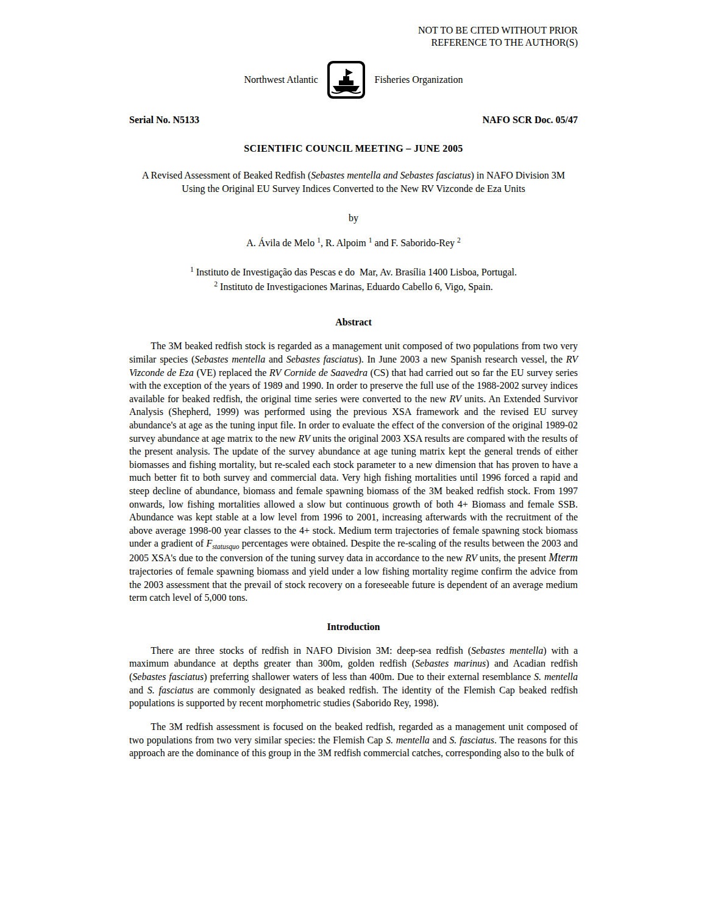NOT TO BE CITED WITHOUT PRIOR
REFERENCE TO THE AUTHOR(S)
Northwest Atlantic Fisheries Organization
Serial No. N5133 NAFO SCR Doc. 05/47
SCIENTIFIC COUNCIL MEETING – JUNE 2005
A Revised Assessment of Beaked Redfish (Sebastes mentella and Sebastes fasciatus) in NAFO Division 3M
Using the Original EU Survey Indices Converted to the New RV Vizconde de Eza Units
by
A. Ávila de Melo 1, R. Alpoim 1 and F. Saborido-Rey 2
1 Instituto de Investigação das Pescas e do Mar, Av. Brasília 1400 Lisboa, Portugal.
2 Instituto de Investigaciones Marinas, Eduardo Cabello 6, Vigo, Spain.
Abstract
The 3M beaked redfish stock is regarded as a management unit composed of two populations from two very similar species (Sebastes mentella and Sebastes fasciatus). In June 2003 a new Spanish research vessel, the RV Vizconde de Eza (VE) replaced the RV Cornide de Saavedra (CS) that had carried out so far the EU survey series with the exception of the years of 1989 and 1990. In order to preserve the full use of the 1988-2002 survey indices available for beaked redfish, the original time series were converted to the new RV units. An Extended Survivor Analysis (Shepherd, 1999) was performed using the previous XSA framework and the revised EU survey abundance's at age as the tuning input file. In order to evaluate the effect of the conversion of the original 1989-02 survey abundance at age matrix to the new RV units the original 2003 XSA results are compared with the results of the present analysis. The update of the survey abundance at age tuning matrix kept the general trends of either biomasses and fishing mortality, but re-scaled each stock parameter to a new dimension that has proven to have a much better fit to both survey and commercial data. Very high fishing mortalities until 1996 forced a rapid and steep decline of abundance, biomass and female spawning biomass of the 3M beaked redfish stock. From 1997 onwards, low fishing mortalities allowed a slow but continuous growth of both 4+ Biomass and female SSB. Abundance was kept stable at a low level from 1996 to 2001, increasing afterwards with the recruitment of the above average 1998-00 year classes to the 4+ stock. Medium term trajectories of female spawning stock biomass under a gradient of Fstatusquo percentages were obtained. Despite the re-scaling of the results between the 2003 and 2005 XSA's due to the conversion of the tuning survey data in accordance to the new RV units, the present Mterm trajectories of female spawning biomass and yield under a low fishing mortality regime confirm the advice from the 2003 assessment that the prevail of stock recovery on a foreseeable future is dependent of an average medium term catch level of 5,000 tons.
Introduction
There are three stocks of redfish in NAFO Division 3M: deep-sea redfish (Sebastes mentella) with a maximum abundance at depths greater than 300m, golden redfish (Sebastes marinus) and Acadian redfish (Sebastes fasciatus) preferring shallower waters of less than 400m. Due to their external resemblance S. mentella and S. fasciatus are commonly designated as beaked redfish. The identity of the Flemish Cap beaked redfish populations is supported by recent morphometric studies (Saborido Rey, 1998).
The 3M redfish assessment is focused on the beaked redfish, regarded as a management unit composed of two populations from two very similar species: the Flemish Cap S. mentella and S. fasciatus. The reasons for this approach are the dominance of this group in the 3M redfish commercial catches, corresponding also to the bulk of